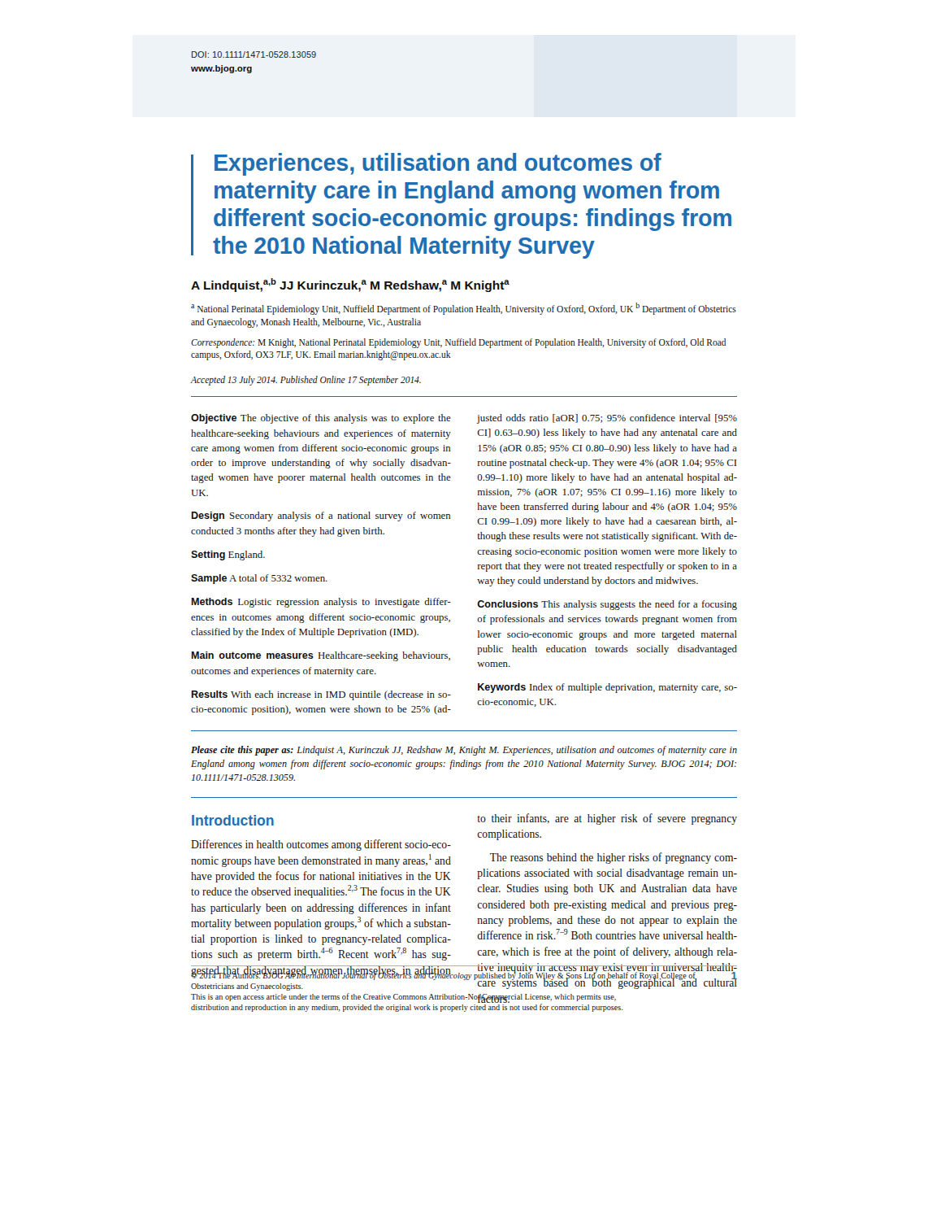DOI: 10.1111/1471-0528.13059
www.bjog.org
Experiences, utilisation and outcomes of maternity care in England among women from different socio-economic groups: findings from the 2010 National Maternity Survey
A Lindquist,a,b JJ Kurinczuk,a M Redshaw,a M Knighta
a National Perinatal Epidemiology Unit, Nuffield Department of Population Health, University of Oxford, Oxford, UK b Department of Obstetrics and Gynaecology, Monash Health, Melbourne, Vic., Australia
Correspondence: M Knight, National Perinatal Epidemiology Unit, Nuffield Department of Population Health, University of Oxford, Old Road campus, Oxford, OX3 7LF, UK. Email marian.knight@npeu.ox.ac.uk
Accepted 13 July 2014. Published Online 17 September 2014.
Objective The objective of this analysis was to explore the healthcare-seeking behaviours and experiences of maternity care among women from different socio-economic groups in order to improve understanding of why socially disadvantaged women have poorer maternal health outcomes in the UK.
Design Secondary analysis of a national survey of women conducted 3 months after they had given birth.
Setting England.
Sample A total of 5332 women.
Methods Logistic regression analysis to investigate differences in outcomes among different socio-economic groups, classified by the Index of Multiple Deprivation (IMD).
Main outcome measures Healthcare-seeking behaviours, outcomes and experiences of maternity care.
Results With each increase in IMD quintile (decrease in socio-economic position), women were shown to be 25% (adjusted odds ratio [aOR] 0.75; 95% confidence interval [95% CI] 0.63–0.90) less likely to have had any antenatal care and 15% (aOR 0.85; 95% CI 0.80–0.90) less likely to have had a routine postnatal check-up. They were 4% (aOR 1.04; 95% CI 0.99–1.10) more likely to have had an antenatal hospital admission, 7% (aOR 1.07; 95% CI 0.99–1.16) more likely to have been transferred during labour and 4% (aOR 1.04; 95% CI 0.99–1.09) more likely to have had a caesarean birth, although these results were not statistically significant. With decreasing socio-economic position women were more likely to report that they were not treated respectfully or spoken to in a way they could understand by doctors and midwives.
Conclusions This analysis suggests the need for a focusing of professionals and services towards pregnant women from lower socio-economic groups and more targeted maternal public health education towards socially disadvantaged women.
Keywords Index of multiple deprivation, maternity care, socio-economic, UK.
Please cite this paper as: Lindquist A, Kurinczuk JJ, Redshaw M, Knight M. Experiences, utilisation and outcomes of maternity care in England among women from different socio-economic groups: findings from the 2010 National Maternity Survey. BJOG 2014; DOI: 10.1111/1471-0528.13059.
Introduction
Differences in health outcomes among different socio-economic groups have been demonstrated in many areas,1 and have provided the focus for national initiatives in the UK to reduce the observed inequalities.2,3 The focus in the UK has particularly been on addressing differences in infant mortality between population groups,3 of which a substantial proportion is linked to pregnancy-related complications such as preterm birth.4–6 Recent work7,8 has suggested that disadvantaged women themselves, in addition to their infants, are at higher risk of severe pregnancy complications.
The reasons behind the higher risks of pregnancy complications associated with social disadvantage remain unclear. Studies using both UK and Australian data have considered both pre-existing medical and previous pregnancy problems, and these do not appear to explain the difference in risk.7–9 Both countries have universal healthcare, which is free at the point of delivery, although relative inequity in access may exist even in universal healthcare systems based on both geographical and cultural factors.
1
© 2014 The Authors. BJOG An International Journal of Obstetrics and Gynaecology published by John Wiley & Sons Ltd on behalf of Royal College of Obstetricians and Gynaecologists.
This is an open access article under the terms of the Creative Commons Attribution-NonCommercial License, which permits use,
distribution and reproduction in any medium, provided the original work is properly cited and is not used for commercial purposes.